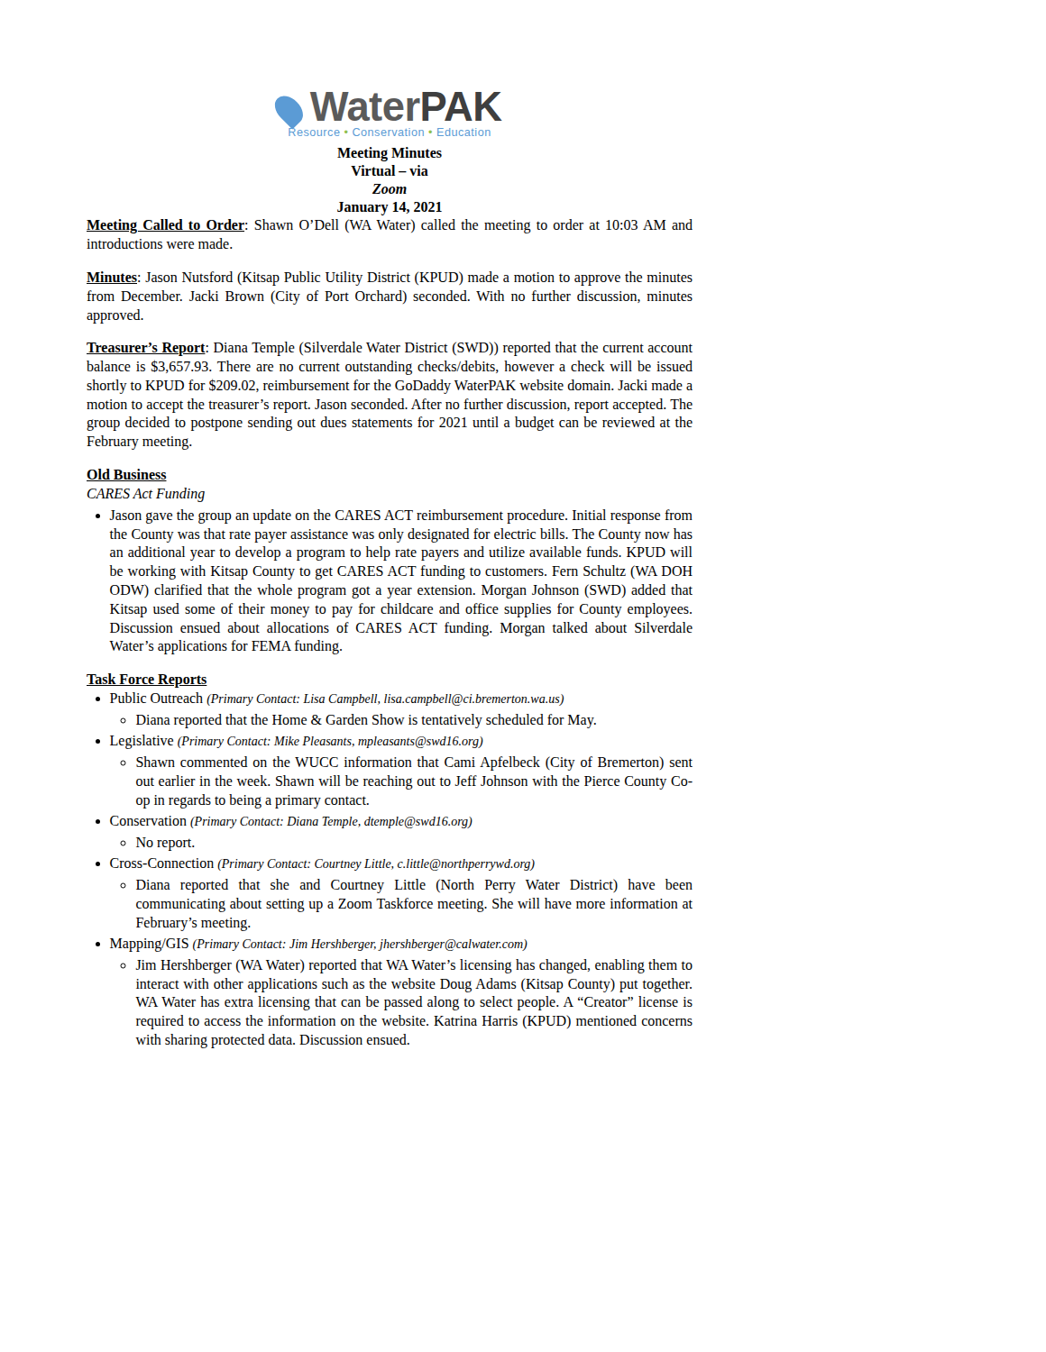Water PAK
Resource • Conservation • Education
Meeting Minutes Virtual – via Zoom January 14, 2021
Meeting Called to Order: Shawn O’Dell (WA Water) called the meeting to order at 10:03 AM and introductions were made.
Minutes: Jason Nutsford (Kitsap Public Utility District (KPUD) made a motion to approve the minutes from December. Jacki Brown (City of Port Orchard) seconded. With no further discussion, minutes approved.
Treasurer’s Report: Diana Temple (Silverdale Water District (SWD)) reported that the current account balance is $3,657.93. There are no current outstanding checks/debits, however a check will be issued shortly to KPUD for $209.02, reimbursement for the GoDaddy WaterPAK website domain. Jacki made a motion to accept the treasurer’s report. Jason seconded. After no further discussion, report accepted. The group decided to postpone sending out dues statements for 2021 until a budget can be reviewed at the February meeting.
Old Business
CARES Act Funding
Jason gave the group an update on the CARES ACT reimbursement procedure. Initial response from the County was that rate payer assistance was only designated for electric bills. The County now has an additional year to develop a program to help rate payers and utilize available funds. KPUD will be working with Kitsap County to get CARES ACT funding to customers. Fern Schultz (WA DOH ODW) clarified that the whole program got a year extension. Morgan Johnson (SWD) added that Kitsap used some of their money to pay for childcare and office supplies for County employees. Discussion ensued about allocations of CARES ACT funding. Morgan talked about Silverdale Water’s applications for FEMA funding.
Task Force Reports
Public Outreach (Primary Contact: Lisa Campbell, lisa.campbell@ci.bremerton.wa.us)
Diana reported that the Home & Garden Show is tentatively scheduled for May.
Legislative (Primary Contact: Mike Pleasants, mpleasants@swd16.org)
Shawn commented on the WUCC information that Cami Apfelbeck (City of Bremerton) sent out earlier in the week. Shawn will be reaching out to Jeff Johnson with the Pierce County Co-op in regards to being a primary contact.
Conservation (Primary Contact: Diana Temple, dtemple@swd16.org)
No report.
Cross-Connection (Primary Contact: Courtney Little, c.little@northperrywd.org)
Diana reported that she and Courtney Little (North Perry Water District) have been communicating about setting up a Zoom Taskforce meeting. She will have more information at February’s meeting.
Mapping/GIS (Primary Contact: Jim Hershberger, jhershberger@calwater.com)
Jim Hershberger (WA Water) reported that WA Water’s licensing has changed, enabling them to interact with other applications such as the website Doug Adams (Kitsap County) put together. WA Water has extra licensing that can be passed along to select people. A “Creator” license is required to access the information on the website. Katrina Harris (KPUD) mentioned concerns with sharing protected data. Discussion ensued.